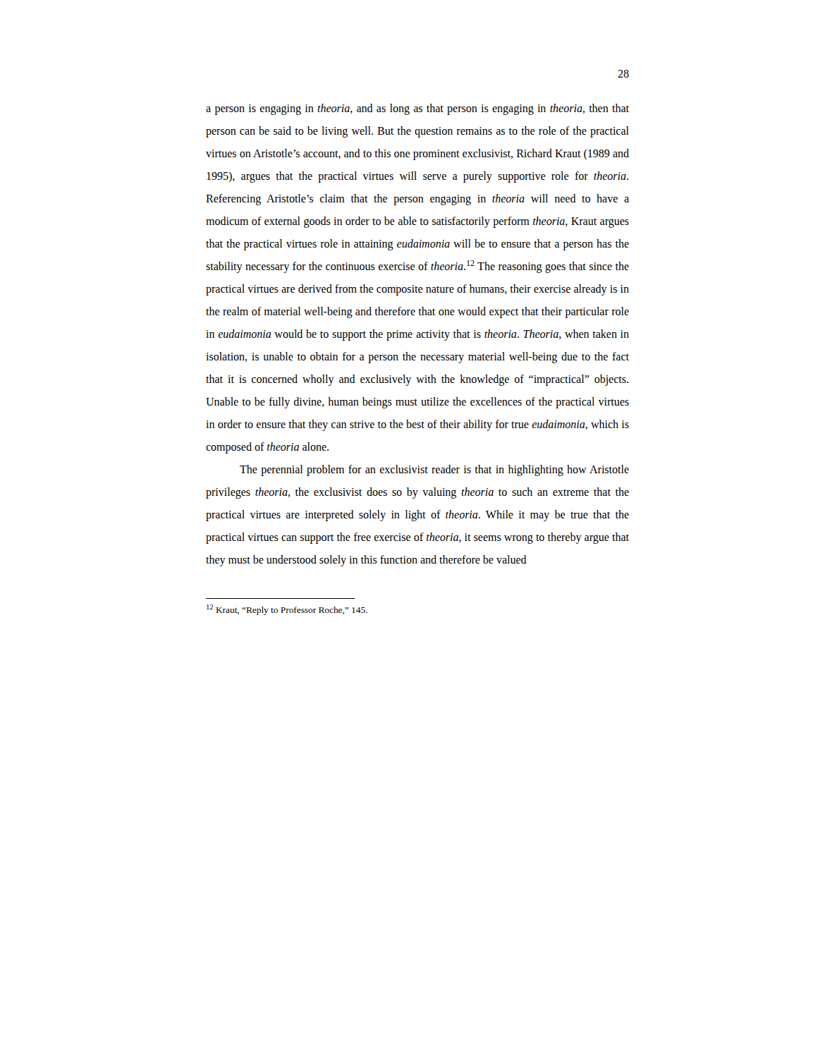28
a person is engaging in theoria, and as long as that person is engaging in theoria, then that person can be said to be living well. But the question remains as to the role of the practical virtues on Aristotle’s account, and to this one prominent exclusivist, Richard Kraut (1989 and 1995), argues that the practical virtues will serve a purely supportive role for theoria. Referencing Aristotle’s claim that the person engaging in theoria will need to have a modicum of external goods in order to be able to satisfactorily perform theoria, Kraut argues that the practical virtues role in attaining eudaimonia will be to ensure that a person has the stability necessary for the continuous exercise of theoria.12 The reasoning goes that since the practical virtues are derived from the composite nature of humans, their exercise already is in the realm of material well-being and therefore that one would expect that their particular role in eudaimonia would be to support the prime activity that is theoria. Theoria, when taken in isolation, is unable to obtain for a person the necessary material well-being due to the fact that it is concerned wholly and exclusively with the knowledge of “impractical” objects. Unable to be fully divine, human beings must utilize the excellences of the practical virtues in order to ensure that they can strive to the best of their ability for true eudaimonia, which is composed of theoria alone.
The perennial problem for an exclusivist reader is that in highlighting how Aristotle privileges theoria, the exclusivist does so by valuing theoria to such an extreme that the practical virtues are interpreted solely in light of theoria. While it may be true that the practical virtues can support the free exercise of theoria, it seems wrong to thereby argue that they must be understood solely in this function and therefore be valued
12 Kraut, “Reply to Professor Roche,” 145.